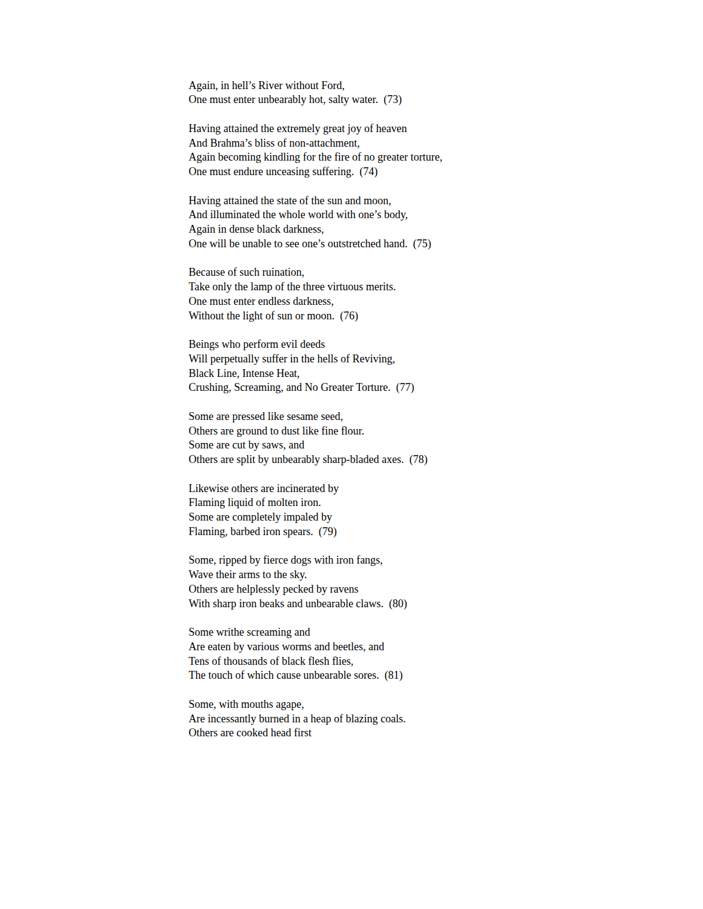Again, in hell’s River without Ford,
One must enter unbearably hot, salty water. (73)
Having attained the extremely great joy of heaven
And Brahma’s bliss of non-attachment,
Again becoming kindling for the fire of no greater torture,
One must endure unceasing suffering. (74)
Having attained the state of the sun and moon,
And illuminated the whole world with one’s body,
Again in dense black darkness,
One will be unable to see one’s outstretched hand. (75)
Because of such ruination,
Take only the lamp of the three virtuous merits.
One must enter endless darkness,
Without the light of sun or moon. (76)
Beings who perform evil deeds
Will perpetually suffer in the hells of Reviving,
Black Line, Intense Heat,
Crushing, Screaming, and No Greater Torture. (77)
Some are pressed like sesame seed,
Others are ground to dust like fine flour.
Some are cut by saws, and
Others are split by unbearably sharp-bladed axes. (78)
Likewise others are incinerated by
Flaming liquid of molten iron.
Some are completely impaled by
Flaming, barbed iron spears. (79)
Some, ripped by fierce dogs with iron fangs,
Wave their arms to the sky.
Others are helplessly pecked by ravens
With sharp iron beaks and unbearable claws. (80)
Some writhe screaming and
Are eaten by various worms and beetles, and
Tens of thousands of black flesh flies,
The touch of which cause unbearable sores. (81)
Some, with mouths agape,
Are incessantly burned in a heap of blazing coals.
Others are cooked head first